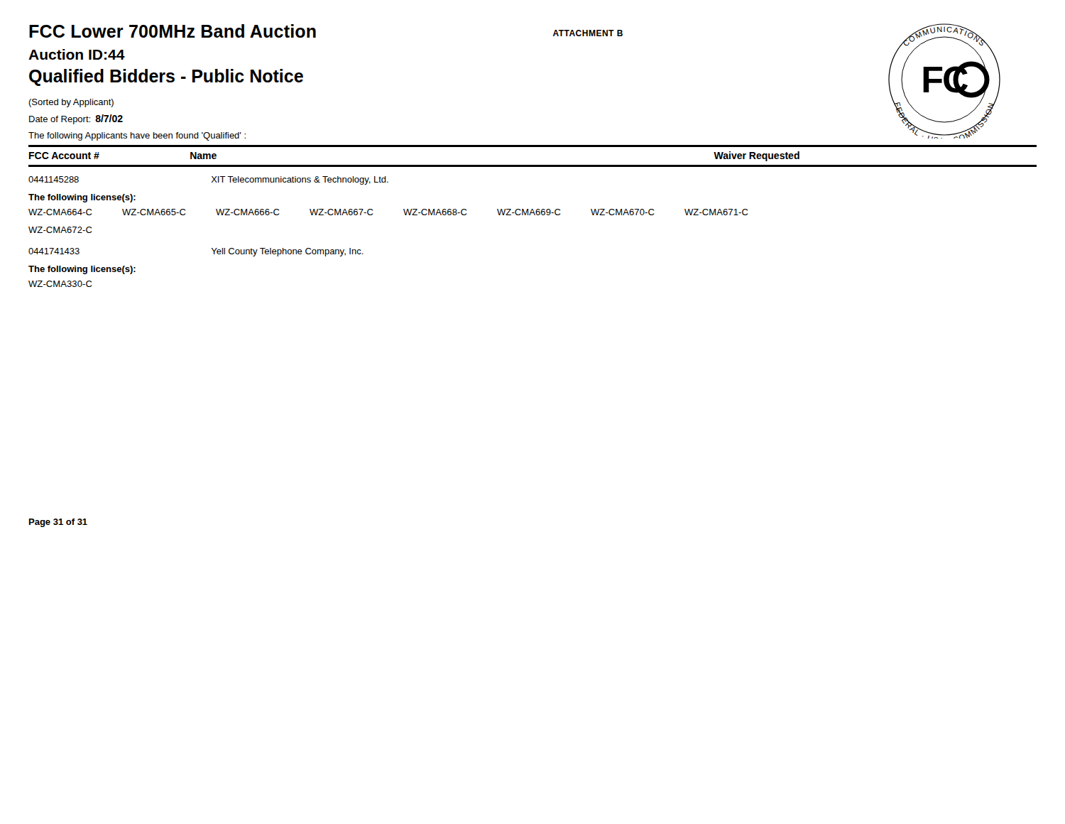ATTACHMENT B
COMMUNICATIONS FEDERAL · USA · COMMISSION FC
FCC Lower 700MHz Band Auction
Auction ID: 44
Qualified Bidders - Public Notice
(Sorted by Applicant)
Date of Report:8/7/02
The following Applicants have been found 'Qualified' :
| FCC Account # | Name | Waiver Requested |
| --- | --- | --- |
| 0441145288 | XIT Telecommunications & Technology, Ltd. | |
| The following license(s): |
| WZ-CMA664-C WZ-CMA665-C WZ-CMA666-C WZ-CMA667-C WZ-CMA668-C WZ-CMA669-C WZ-CMA670-C WZ-CMA671-C WZ-CMA672-C |
| 0441741433 | Yell County Telephone Company, Inc. | |
| The following license(s): |
| WZ-CMA330-C |
Page 31 of 31